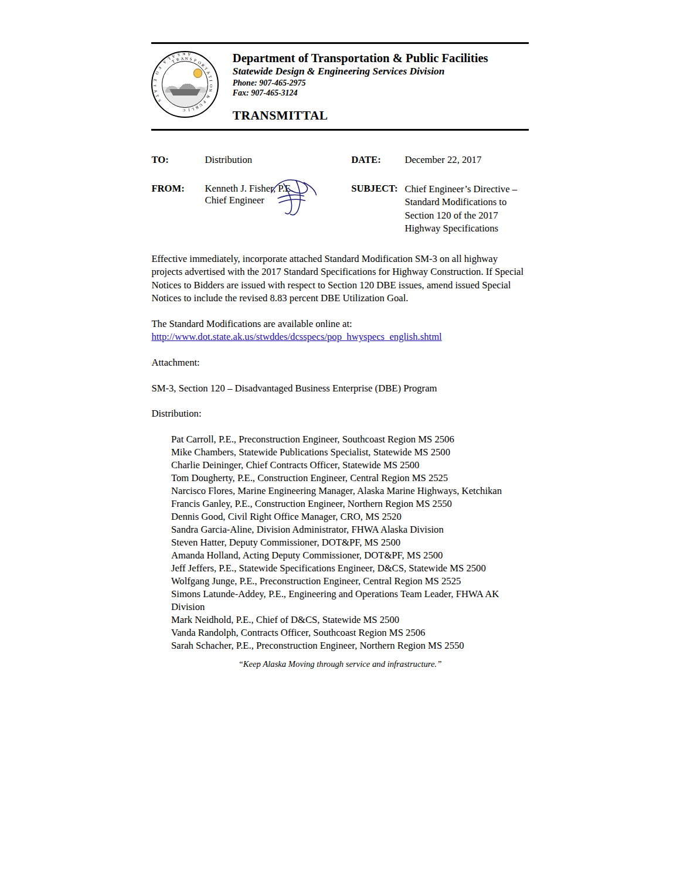T R A N S P O R T A T I O N & P U B L I C S T A T E O F A L A S K A
Department of Transportation & Public Facilities
Statewide Design & Engineering Services Division
Phone: 907-465-2975
Fax: 907-465-3124
TRANSMITTAL
TO:
Distribution
DATE:
December 22, 2017
FROM:
Kenneth J. Fisher, P.E.
Chief Engineer
SUBJECT:
Chief Engineer’s Directive –
Standard Modifications to
Section 120 of the 2017
Highway Specifications
Effective immediately, incorporate attached Standard Modification SM-3 on all highway projects advertised with the 2017 Standard Specifications for Highway Construction. If Special Notices to Bidders are issued with respect to Section 120 DBE issues, amend issued Special Notices to include the revised 8.83 percent DBE Utilization Goal.
The Standard Modifications are available online at:
http://www.dot.state.ak.us/stwddes/dcsspecs/pop_hwyspecs_english.shtml
Attachment:
SM-3, Section 120 – Disadvantaged Business Enterprise (DBE) Program
Distribution:
Pat Carroll, P.E., Preconstruction Engineer, Southcoast Region MS 2506
Mike Chambers, Statewide Publications Specialist, Statewide MS 2500
Charlie Deininger, Chief Contracts Officer, Statewide MS 2500
Tom Dougherty, P.E., Construction Engineer, Central Region MS 2525
Narcisco Flores, Marine Engineering Manager, Alaska Marine Highways, Ketchikan
Francis Ganley, P.E., Construction Engineer, Northern Region MS 2550
Dennis Good, Civil Right Office Manager, CRO, MS 2520
Sandra Garcia-Aline, Division Administrator, FHWA Alaska Division
Steven Hatter, Deputy Commissioner, DOT&PF, MS 2500
Amanda Holland, Acting Deputy Commissioner, DOT&PF, MS 2500
Jeff Jeffers, P.E., Statewide Specifications Engineer, D&CS, Statewide MS 2500
Wolfgang Junge, P.E., Preconstruction Engineer, Central Region MS 2525
Simons Latunde-Addey, P.E., Engineering and Operations Team Leader, FHWA AK Division
Mark Neidhold, P.E., Chief of D&CS, Statewide MS 2500
Vanda Randolph, Contracts Officer, Southcoast Region MS 2506
Sarah Schacher, P.E., Preconstruction Engineer, Northern Region MS 2550
“Keep Alaska Moving through service and infrastructure.”